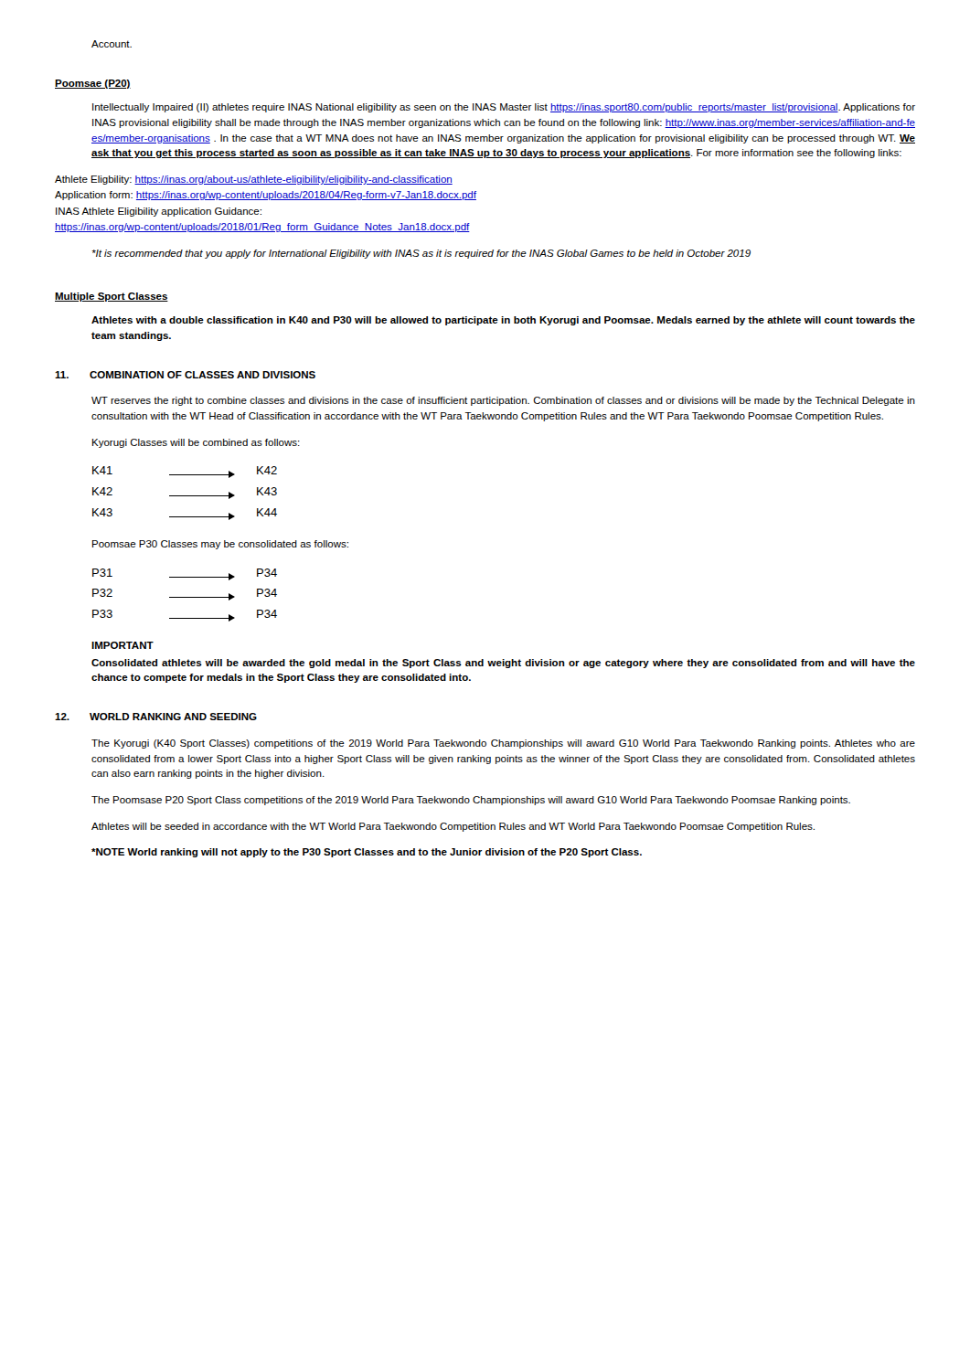Account.
Poomsae (P20)
Intellectually Impaired (II) athletes require INAS National eligibility as seen on the INAS Master list https://inas.sport80.com/public_reports/master_list/provisional. Applications for INAS provisional eligibility shall be made through the INAS member organizations which can be found on the following link: http://www.inas.org/member-services/affiliation-and-fees/member-organisations . In the case that a WT MNA does not have an INAS member organization the application for provisional eligibility can be processed through WT. We ask that you get this process started as soon as possible as it can take INAS up to 30 days to process your applications. For more information see the following links:
Athlete Eligbility: https://inas.org/about-us/athlete-eligibility/eligibility-and-classification
Application form: https://inas.org/wp-content/uploads/2018/04/Reg-form-v7-Jan18.docx.pdf
INAS Athlete Eligibility application Guidance:
https://inas.org/wp-content/uploads/2018/01/Reg_form_Guidance_Notes_Jan18.docx.pdf
*It is recommended that you apply for International Eligibility with INAS as it is required for the INAS Global Games to be held in October 2019
Multiple Sport Classes
Athletes with a double classification in K40 and P30 will be allowed to participate in both Kyorugi and Poomsae. Medals earned by the athlete will count towards the team standings.
11.
COMBINATION OF CLASSES AND DIVISIONS
WT reserves the right to combine classes and divisions in the case of insufficient participation. Combination of classes and or divisions will be made by the Technical Delegate in consultation with the WT Head of Classification in accordance with the WT Para Taekwondo Competition Rules and the WT Para Taekwondo Poomsae Competition Rules.
Kyorugi Classes will be combined as follows:
| K41 | | K42 |
| K42 | | K43 |
| K43 | | K44 |
Poomsae P30 Classes may be consolidated as follows:
| P31 | | P34 |
| P32 | | P34 |
| P33 | | P34 |
IMPORTANT
Consolidated athletes will be awarded the gold medal in the Sport Class and weight division or age category where they are consolidated from and will have the chance to compete for medals in the Sport Class they are consolidated into.
12.
WORLD RANKING AND SEEDING
The Kyorugi (K40 Sport Classes) competitions of the 2019 World Para Taekwondo Championships will award G10 World Para Taekwondo Ranking points. Athletes who are consolidated from a lower Sport Class into a higher Sport Class will be given ranking points as the winner of the Sport Class they are consolidated from. Consolidated athletes can also earn ranking points in the higher division.
The Poomsase P20 Sport Class competitions of the 2019 World Para Taekwondo Championships will award G10 World Para Taekwondo Poomsae Ranking points.
Athletes will be seeded in accordance with the WT World Para Taekwondo Competition Rules and WT World Para Taekwondo Poomsae Competition Rules.
*NOTE World ranking will not apply to the P30 Sport Classes and to the Junior division of the P20 Sport Class.